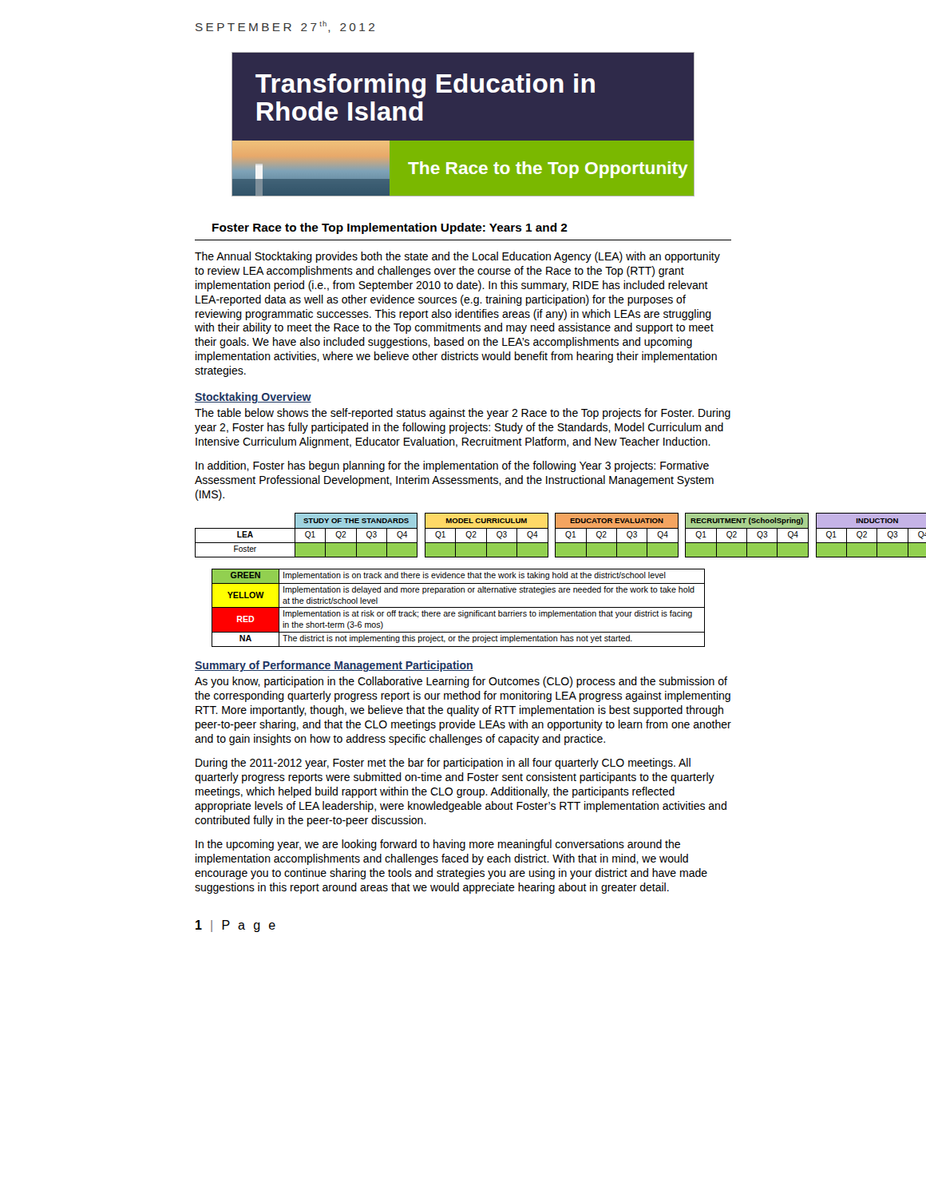SEPTEMBER 27th, 2012
Transforming Education in Rhode Island
The Race to the Top Opportunity
Foster Race to the Top Implementation Update: Years 1 and 2
The Annual Stocktaking provides both the state and the Local Education Agency (LEA) with an opportunity to review LEA accomplishments and challenges over the course of the Race to the Top (RTT) grant implementation period (i.e., from September 2010 to date). In this summary, RIDE has included relevant LEA-reported data as well as other evidence sources (e.g. training participation) for the purposes of reviewing programmatic successes. This report also identifies areas (if any) in which LEAs are struggling with their ability to meet the Race to the Top commitments and may need assistance and support to meet their goals. We have also included suggestions, based on the LEA’s accomplishments and upcoming implementation activities, where we believe other districts would benefit from hearing their implementation strategies.
Stocktaking Overview
The table below shows the self-reported status against the year 2 Race to the Top projects for Foster. During year 2, Foster has fully participated in the following projects: Study of the Standards, Model Curriculum and Intensive Curriculum Alignment, Educator Evaluation, Recruitment Platform, and New Teacher Induction.
In addition, Foster has begun planning for the implementation of the following Year 3 projects: Formative Assessment Professional Development, Interim Assessments, and the Instructional Management System (IMS).
| | STUDY OF THE STANDARDS | | MODEL CURRICULUM | | EDUCATOR EVALUATION | | RECRUITMENT (SchoolSpring) | | INDUCTION |
| LEA | Q1 | Q2 | Q3 | Q4 | | Q1 | Q2 | Q3 | Q4 | | Q1 | Q2 | Q3 | Q4 | | Q1 | Q2 | Q3 | Q4 | | Q1 | Q2 | Q3 | Q4 |
| Foster | | | | | | | | | | | | | | | | | | | | | | | | |
| GREEN | Implementation is on track and there is evidence that the work is taking hold at the district/school level |
| YELLOW | Implementation is delayed and more preparation or alternative strategies are needed for the work to take hold at the district/school level |
| RED | Implementation is at risk or off track; there are significant barriers to implementation that your district is facing in the short-term (3-6 mos) |
| NA | The district is not implementing this project, or the project implementation has not yet started. |
Summary of Performance Management Participation
As you know, participation in the Collaborative Learning for Outcomes (CLO) process and the submission of the corresponding quarterly progress report is our method for monitoring LEA progress against implementing RTT. More importantly, though, we believe that the quality of RTT implementation is best supported through peer-to-peer sharing, and that the CLO meetings provide LEAs with an opportunity to learn from one another and to gain insights on how to address specific challenges of capacity and practice.
During the 2011-2012 year, Foster met the bar for participation in all four quarterly CLO meetings. All quarterly progress reports were submitted on-time and Foster sent consistent participants to the quarterly meetings, which helped build rapport within the CLO group. Additionally, the participants reflected appropriate levels of LEA leadership, were knowledgeable about Foster’s RTT implementation activities and contributed fully in the peer-to-peer discussion.
In the upcoming year, we are looking forward to having more meaningful conversations around the implementation accomplishments and challenges faced by each district. With that in mind, we would encourage you to continue sharing the tools and strategies you are using in your district and have made suggestions in this report around areas that we would appreciate hearing about in greater detail.
1 | P a g e